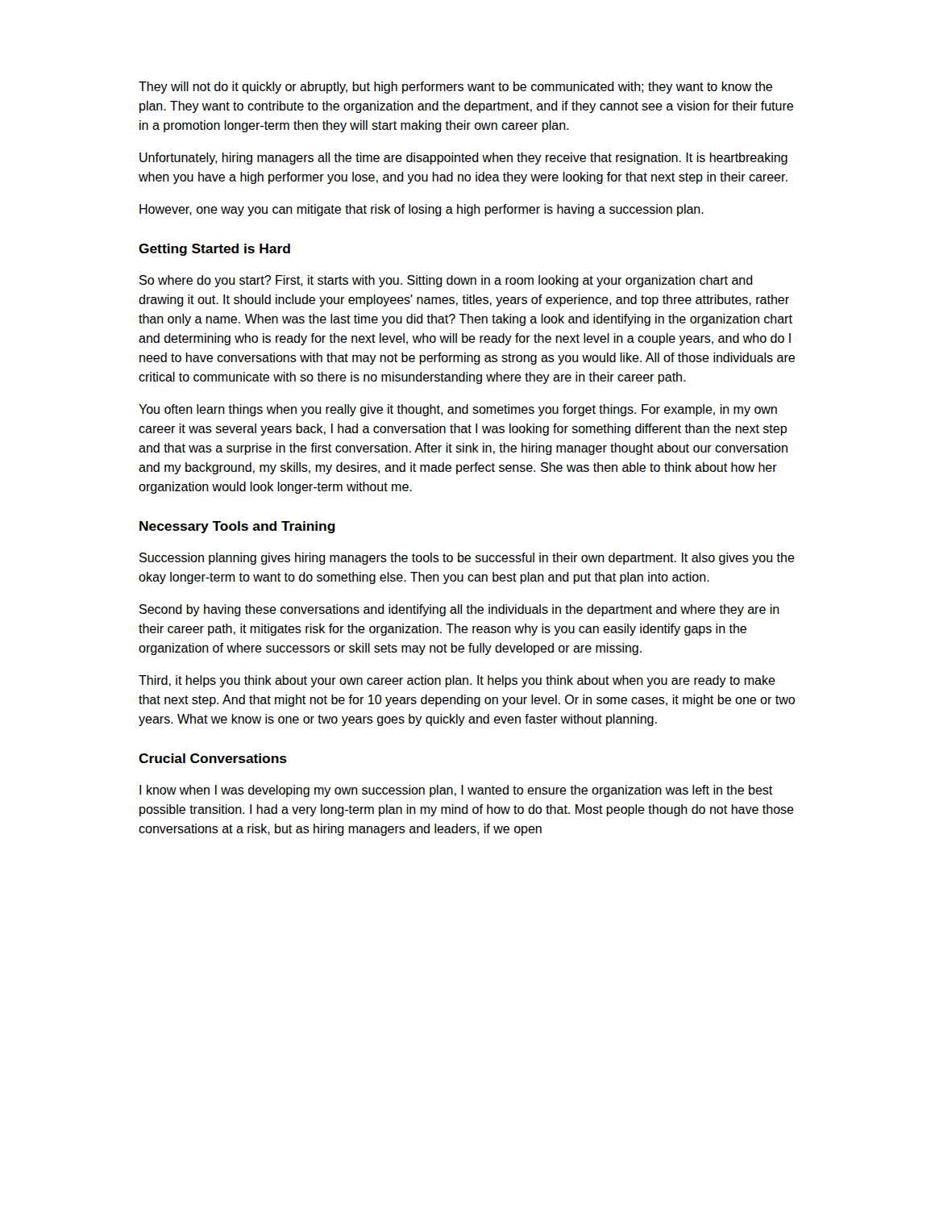They will not do it quickly or abruptly, but high performers want to be communicated with; they want to know the plan. They want to contribute to the organization and the department, and if they cannot see a vision for their future in a promotion longer-term then they will start making their own career plan.
Unfortunately, hiring managers all the time are disappointed when they receive that resignation. It is heartbreaking when you have a high performer you lose, and you had no idea they were looking for that next step in their career.
However, one way you can mitigate that risk of losing a high performer is having a succession plan.
Getting Started is Hard
So where do you start? First, it starts with you. Sitting down in a room looking at your organization chart and drawing it out. It should include your employees' names, titles, years of experience, and top three attributes, rather than only a name. When was the last time you did that? Then taking a look and identifying in the organization chart and determining who is ready for the next level, who will be ready for the next level in a couple years, and who do I need to have conversations with that may not be performing as strong as you would like. All of those individuals are critical to communicate with so there is no misunderstanding where they are in their career path.
You often learn things when you really give it thought, and sometimes you forget things. For example, in my own career it was several years back, I had a conversation that I was looking for something different than the next step and that was a surprise in the first conversation. After it sink in, the hiring manager thought about our conversation and my background, my skills, my desires, and it made perfect sense. She was then able to think about how her organization would look longer-term without me.
Necessary Tools and Training
Succession planning gives hiring managers the tools to be successful in their own department. It also gives you the okay longer-term to want to do something else. Then you can best plan and put that plan into action.
Second by having these conversations and identifying all the individuals in the department and where they are in their career path, it mitigates risk for the organization. The reason why is you can easily identify gaps in the organization of where successors or skill sets may not be fully developed or are missing.
Third, it helps you think about your own career action plan. It helps you think about when you are ready to make that next step. And that might not be for 10 years depending on your level. Or in some cases, it might be one or two years. What we know is one or two years goes by quickly and even faster without planning.
Crucial Conversations
I know when I was developing my own succession plan, I wanted to ensure the organization was left in the best possible transition. I had a very long-term plan in my mind of how to do that. Most people though do not have those conversations at a risk, but as hiring managers and leaders, if we open